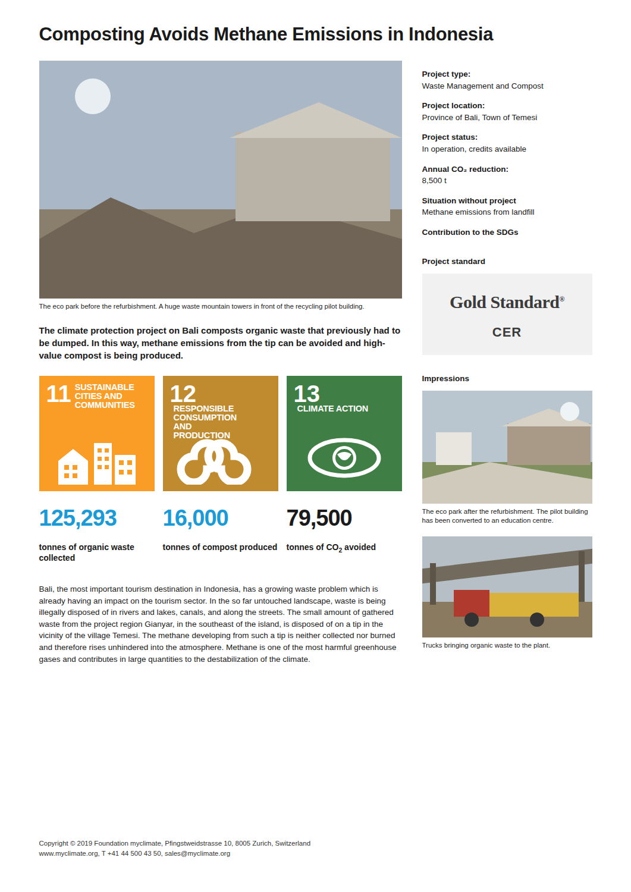Composting Avoids Methane Emissions in Indonesia
The eco park before the refurbishment. A huge waste mountain towers in front of the recycling pilot building.
The climate protection project on Bali composts organic waste that previously had to be dumped. In this way, methane emissions from the tip can be avoided and high-value compost is being produced.
11 Sustainable cities and communities
12 Responsible consumption and production
13 Climate action
125,293
tonnes of organic waste collected
16,000
tonnes of compost produced
79,500
tonnes of CO2 avoided
Bali, the most important tourism destination in Indonesia, has a growing waste problem which is already having an impact on the tourism sector. In the so far untouched landscape, waste is being illegally disposed of in rivers and lakes, canals, and along the streets. The small amount of gathered waste from the project region Gianyar, in the southeast of the island, is disposed of on a tip in the vicinity of the village Temesi. The methane developing from such a tip is neither collected nor burned and therefore rises unhindered into the atmosphere. Methane is one of the most harmful greenhouse gases and contributes in large quantities to the destabilization of the climate.
Project type:
Waste Management and Compost
Project location:
Province of Bali, Town of Temesi
Project status:
In operation, credits available
Annual CO₂ reduction:
8,500 t
Situation without project
Methane emissions from landfill
Contribution to the SDGs
Project standard
Gold Standard®
CER
Impressions
The eco park after the refurbishment. The pilot building has been converted to an education centre.
Trucks bringing organic waste to the plant.
Copyright © 2019 Foundation myclimate, Pfingstweidstrasse 10, 8005 Zurich, Switzerland
www.myclimate.org, T +41 44 500 43 50, sales@myclimate.org